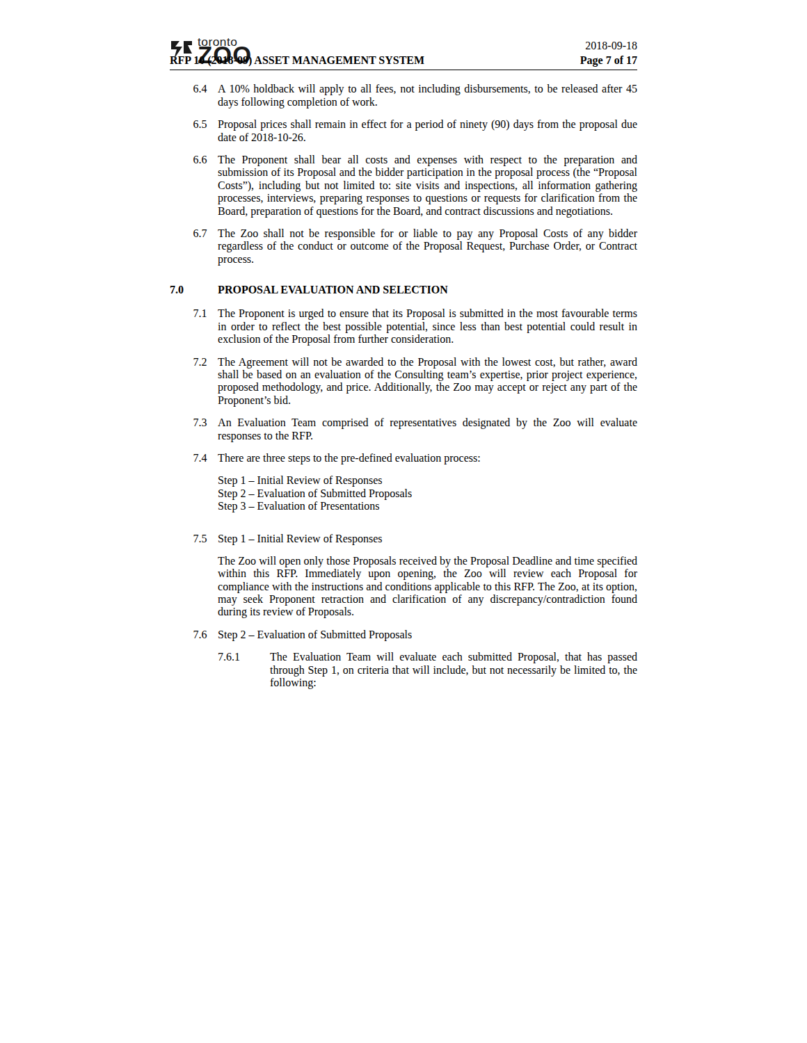toronto ZOO
2018-09-18
RFP 10 (2018-09) ASSET MANAGEMENT SYSTEM
Page 7 of 17
6.4
A 10% holdback will apply to all fees, not including disbursements, to be released after 45 days following completion of work.
6.5
Proposal prices shall remain in effect for a period of ninety (90) days from the proposal due date of 2018-10-26.
6.6
The Proponent shall bear all costs and expenses with respect to the preparation and submission of its Proposal and the bidder participation in the proposal process (the “Proposal Costs”), including but not limited to: site visits and inspections, all information gathering processes, interviews, preparing responses to questions or requests for clarification from the Board, preparation of questions for the Board, and contract discussions and negotiations.
6.7
The Zoo shall not be responsible for or liable to pay any Proposal Costs of any bidder regardless of the conduct or outcome of the Proposal Request, Purchase Order, or Contract process.
7.0
PROPOSAL EVALUATION AND SELECTION
7.1
The Proponent is urged to ensure that its Proposal is submitted in the most favourable terms in order to reflect the best possible potential, since less than best potential could result in exclusion of the Proposal from further consideration.
7.2
The Agreement will not be awarded to the Proposal with the lowest cost, but rather, award shall be based on an evaluation of the Consulting team’s expertise, prior project experience, proposed methodology, and price. Additionally, the Zoo may accept or reject any part of the Proponent’s bid.
7.3
An Evaluation Team comprised of representatives designated by the Zoo will evaluate responses to the RFP.
7.4
There are three steps to the pre-defined evaluation process:
Step 1 – Initial Review of Responses
Step 2 – Evaluation of Submitted Proposals
Step 3 – Evaluation of Presentations
7.5
Step 1 – Initial Review of Responses
The Zoo will open only those Proposals received by the Proposal Deadline and time specified within this RFP. Immediately upon opening, the Zoo will review each Proposal for compliance with the instructions and conditions applicable to this RFP. The Zoo, at its option, may seek Proponent retraction and clarification of any discrepancy/contradiction found during its review of Proposals.
7.6
Step 2 – Evaluation of Submitted Proposals
7.6.1
The Evaluation Team will evaluate each submitted Proposal, that has passed through Step 1, on criteria that will include, but not necessarily be limited to, the following: